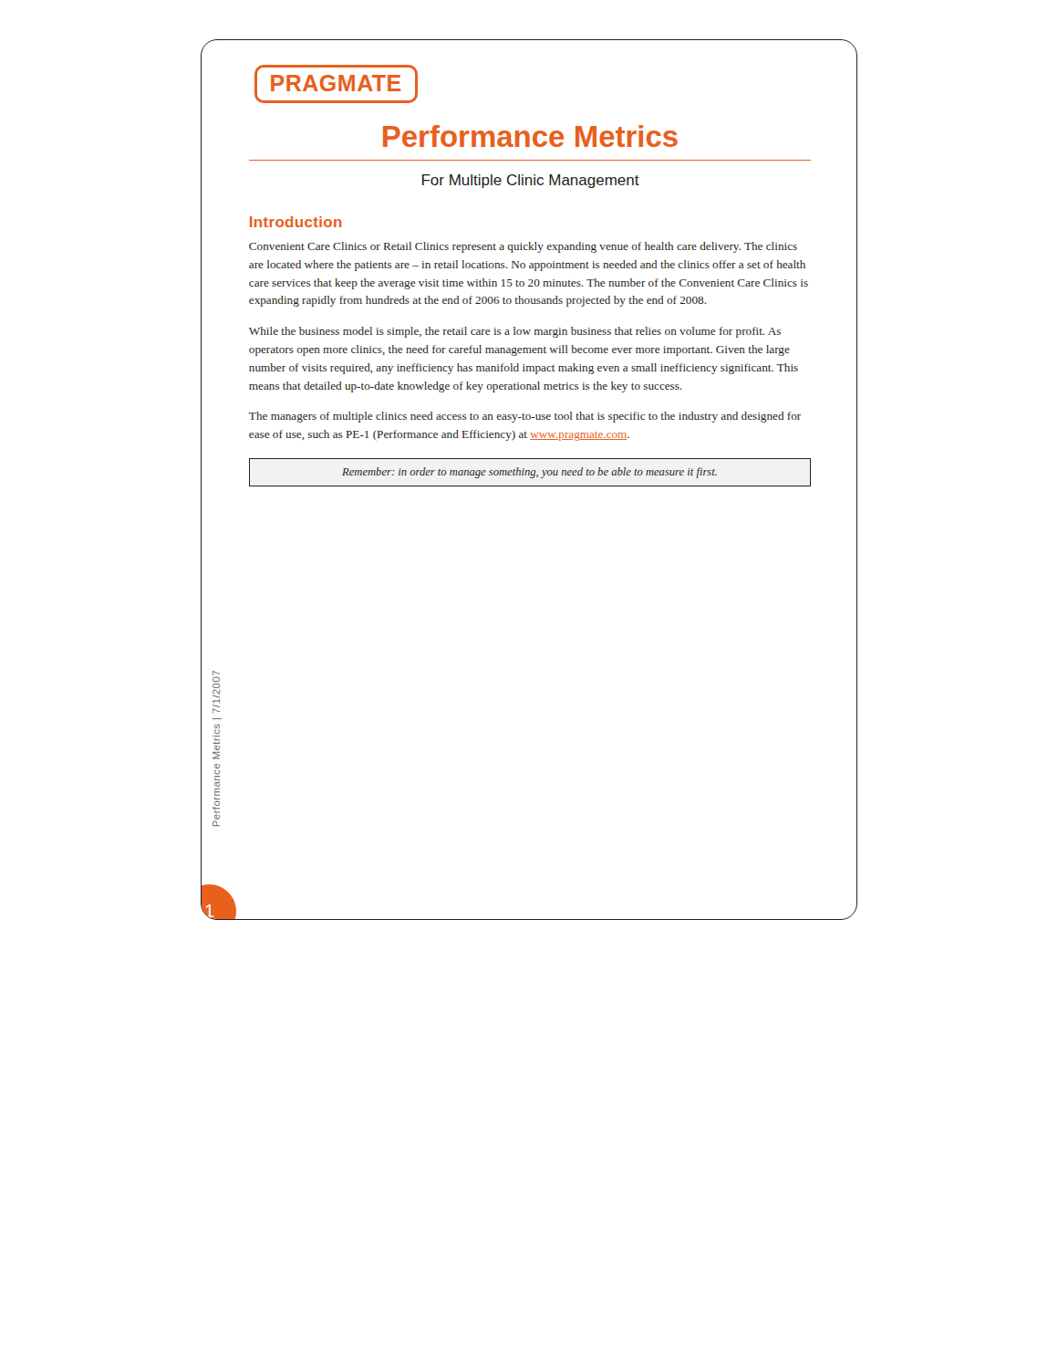PRAGMATE
Performance Metrics
For Multiple Clinic Management
Introduction
Convenient Care Clinics or Retail Clinics represent a quickly expanding venue of health care delivery. The clinics are located where the patients are – in retail locations. No appointment is needed and the clinics offer a set of health care services that keep the average visit time within 15 to 20 minutes. The number of the Convenient Care Clinics is expanding rapidly from hundreds at the end of 2006 to thousands projected by the end of 2008.
While the business model is simple, the retail care is a low margin business that relies on volume for profit. As operators open more clinics, the need for careful management will become ever more important. Given the large number of visits required, any inefficiency has manifold impact making even a small inefficiency significant. This means that detailed up-to-date knowledge of key operational metrics is the key to success.
The managers of multiple clinics need access to an easy-to-use tool that is specific to the industry and designed for ease of use, such as PE-1 (Performance and Efficiency) at www.pragmate.com.
Remember: in order to manage something, you need to be able to measure it first.
Performance Metrics | 7/1/2007
1